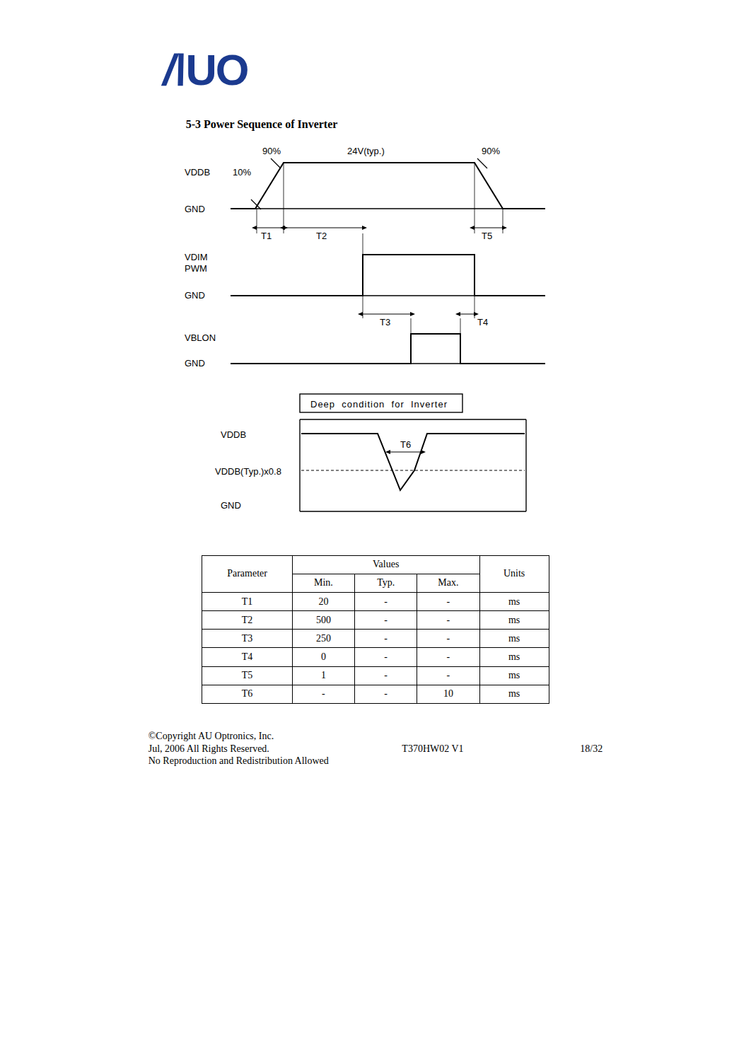/\UO
5-3 Power Sequence of Inverter
VDDB GND 90% 24V(typ.) 90% 10% T1 T2 T5 VDIM PWM GND T3 T4 VBLON GND
Deep condition for Inverter VDDB VDDB(Typ.)x0.8 GND T6
| Parameter | Values | Units |
| --- | --- | --- |
| Min. | Typ. | Max. |
| T1 | 20 | - | - | ms |
| T2 | 500 | - | - | ms |
| T3 | 250 | - | - | ms |
| T4 | 0 | - | - | ms |
| T5 | 1 | - | - | ms |
| T6 | - | - | 10 | ms |
©Copyright AU Optronics, Inc.
Jul, 2006 All Rights Reserved.
T370HW02 V1
18/32
No Reproduction and Redistribution Allowed